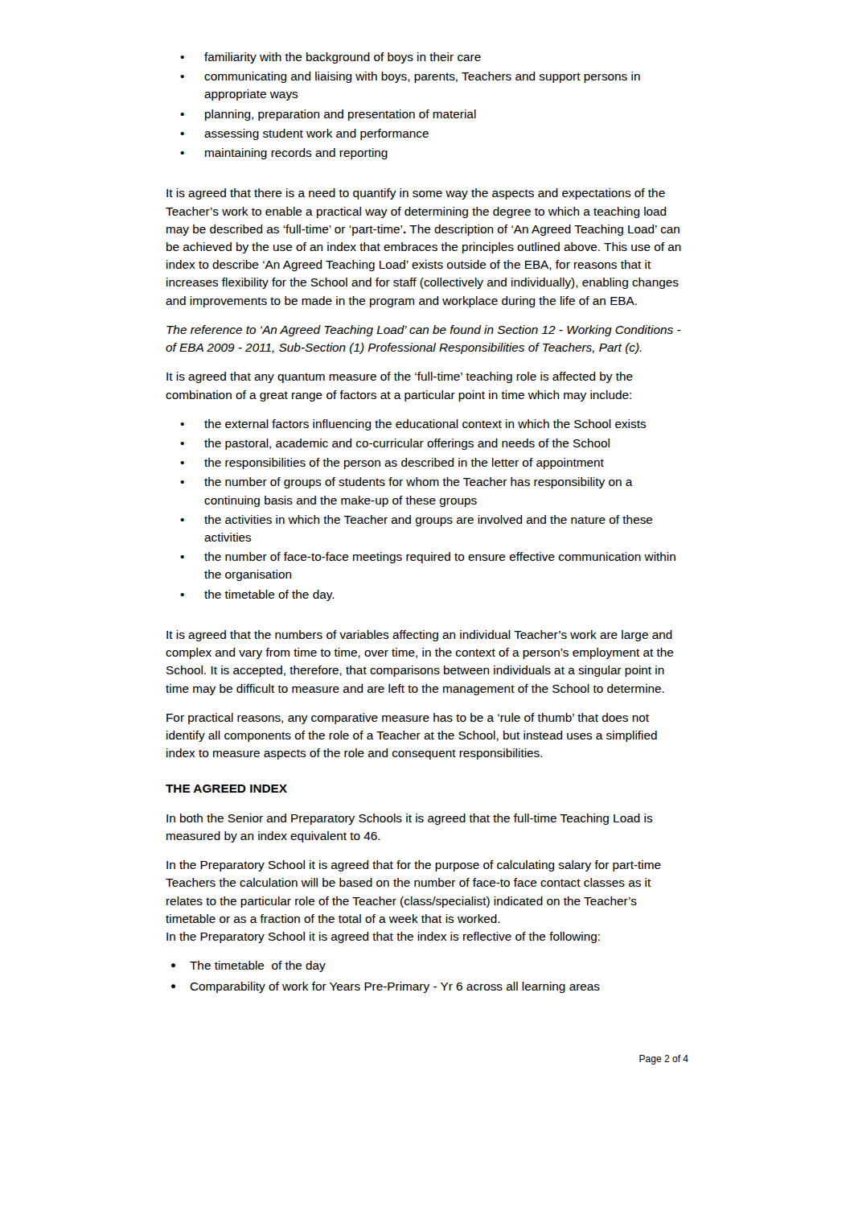familiarity with the background of boys in their care
communicating and liaising with boys, parents, Teachers and support persons in appropriate ways
planning, preparation and presentation of material
assessing student work and performance
maintaining records and reporting
It is agreed that there is a need to quantify in some way the aspects and expectations of the Teacher’s work to enable a practical way of determining the degree to which a teaching load may be described as ‘full-time’ or ‘part-time’. The description of ‘An Agreed Teaching Load’ can be achieved by the use of an index that embraces the principles outlined above. This use of an index to describe ‘An Agreed Teaching Load’ exists outside of the EBA, for reasons that it increases flexibility for the School and for staff (collectively and individually), enabling changes and improvements to be made in the program and workplace during the life of an EBA.
The reference to ‘An Agreed Teaching Load’ can be found in Section 12 - Working Conditions - of EBA 2009 - 2011, Sub-Section (1) Professional Responsibilities of Teachers, Part (c).
It is agreed that any quantum measure of the ‘full-time’ teaching role is affected by the combination of a great range of factors at a particular point in time which may include:
the external factors influencing the educational context in which the School exists
the pastoral, academic and co-curricular offerings and needs of the School
the responsibilities of the person as described in the letter of appointment
the number of groups of students for whom the Teacher has responsibility on a continuing basis and the make-up of these groups
the activities in which the Teacher and groups are involved and the nature of these activities
the number of face-to-face meetings required to ensure effective communication within the organisation
the timetable of the day.
It is agreed that the numbers of variables affecting an individual Teacher’s work are large and complex and vary from time to time, over time, in the context of a person’s employment at the School. It is accepted, therefore, that comparisons between individuals at a singular point in time may be difficult to measure and are left to the management of the School to determine.
For practical reasons, any comparative measure has to be a ‘rule of thumb’ that does not identify all components of the role of a Teacher at the School, but instead uses a simplified index to measure aspects of the role and consequent responsibilities.
THE AGREED INDEX
In both the Senior and Preparatory Schools it is agreed that the full-time Teaching Load is measured by an index equivalent to 46.
In the Preparatory School it is agreed that for the purpose of calculating salary for part-time Teachers the calculation will be based on the number of face-to face contact classes as it relates to the particular role of the Teacher (class/specialist) indicated on the Teacher’s timetable or as a fraction of the total of a week that is worked.
In the Preparatory School it is agreed that the index is reflective of the following:
The timetable of the day
Comparability of work for Years Pre-Primary - Yr 6 across all learning areas
Page 2 of 4